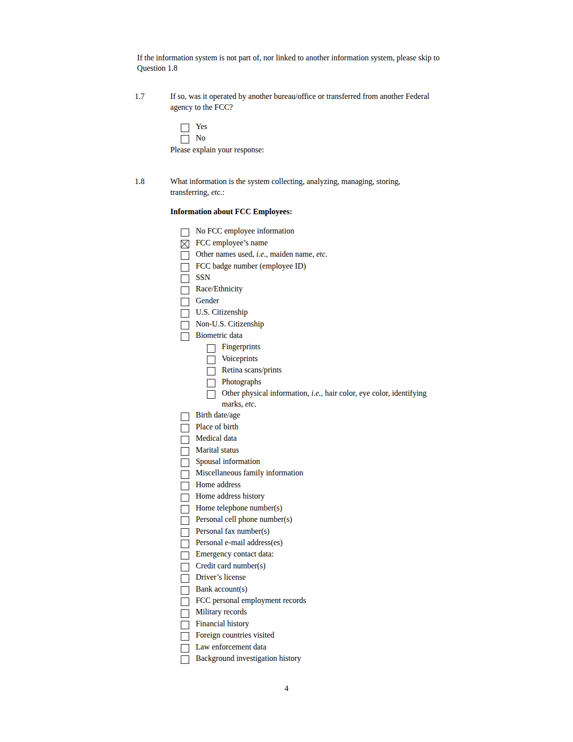If the information system is not part of, nor linked to another information system, please skip to Question 1.8
1.7
If so, was it operated by another bureau/office or transferred from another Federal agency to the FCC?
Yes
No
Please explain your response:
1.8
What information is the system collecting, analyzing, managing, storing, transferring, etc.:
Information about FCC Employees:
No FCC employee information
FCC employee’s name
Other names used, i.e., maiden name, etc.
FCC badge number (employee ID)
SSN
Race/Ethnicity
Gender
U.S. Citizenship
Non-U.S. Citizenship
Biometric data
Fingerprints
Voiceprints
Retina scans/prints
Photographs
Other physical information, i.e., hair color, eye color, identifying marks, etc.
Birth date/age
Place of birth
Medical data
Marital status
Spousal information
Miscellaneous family information
Home address
Home address history
Home telephone number(s)
Personal cell phone number(s)
Personal fax number(s)
Personal e-mail address(es)
Emergency contact data:
Credit card number(s)
Driver’s license
Bank account(s)
FCC personal employment records
Military records
Financial history
Foreign countries visited
Law enforcement data
Background investigation history
4